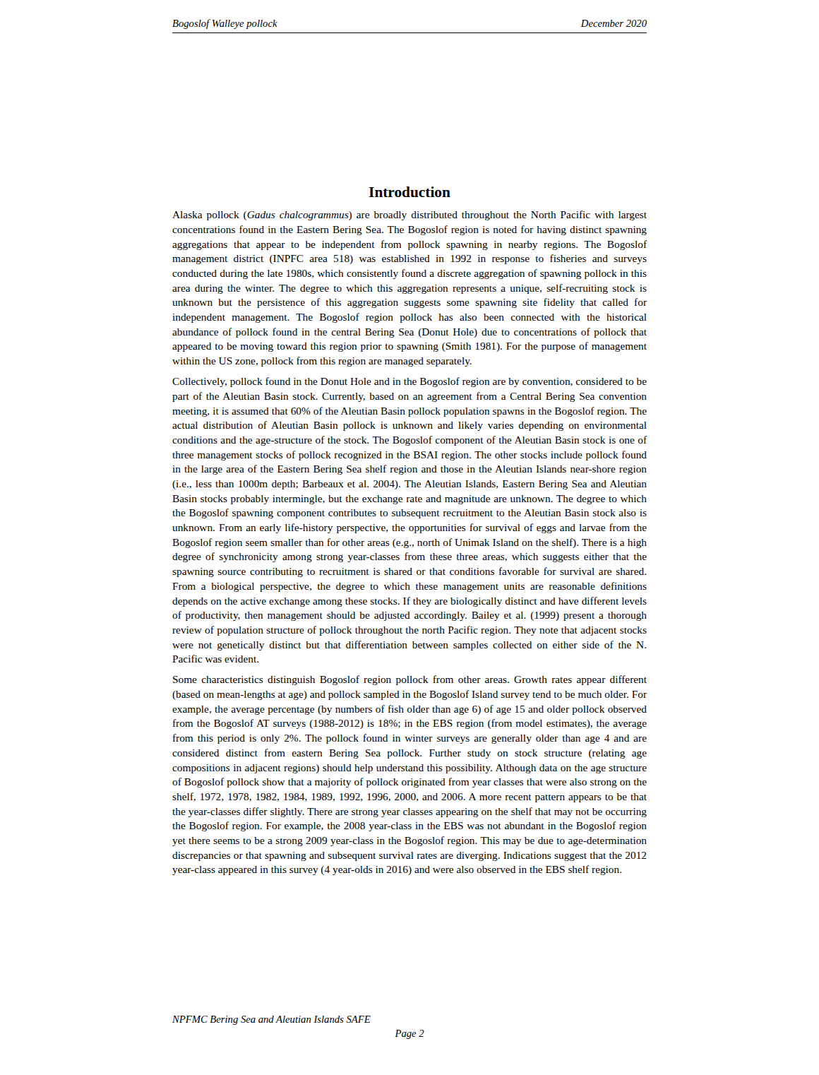Bogoslof Walleye pollock
December 2020
Introduction
Alaska pollock (Gadus chalcogrammus) are broadly distributed throughout the North Pacific with largest concentrations found in the Eastern Bering Sea. The Bogoslof region is noted for having distinct spawning aggregations that appear to be independent from pollock spawning in nearby regions. The Bogoslof management district (INPFC area 518) was established in 1992 in response to fisheries and surveys conducted during the late 1980s, which consistently found a discrete aggregation of spawning pollock in this area during the winter. The degree to which this aggregation represents a unique, self-recruiting stock is unknown but the persistence of this aggregation suggests some spawning site fidelity that called for independent management. The Bogoslof region pollock has also been connected with the historical abundance of pollock found in the central Bering Sea (Donut Hole) due to concentrations of pollock that appeared to be moving toward this region prior to spawning (Smith 1981). For the purpose of management within the US zone, pollock from this region are managed separately.
Collectively, pollock found in the Donut Hole and in the Bogoslof region are by convention, considered to be part of the Aleutian Basin stock. Currently, based on an agreement from a Central Bering Sea convention meeting, it is assumed that 60% of the Aleutian Basin pollock population spawns in the Bogoslof region. The actual distribution of Aleutian Basin pollock is unknown and likely varies depending on environmental conditions and the age-structure of the stock. The Bogoslof component of the Aleutian Basin stock is one of three management stocks of pollock recognized in the BSAI region. The other stocks include pollock found in the large area of the Eastern Bering Sea shelf region and those in the Aleutian Islands near-shore region (i.e., less than 1000m depth; Barbeaux et al. 2004). The Aleutian Islands, Eastern Bering Sea and Aleutian Basin stocks probably intermingle, but the exchange rate and magnitude are unknown. The degree to which the Bogoslof spawning component contributes to subsequent recruitment to the Aleutian Basin stock also is unknown. From an early life-history perspective, the opportunities for survival of eggs and larvae from the Bogoslof region seem smaller than for other areas (e.g., north of Unimak Island on the shelf). There is a high degree of synchronicity among strong year-classes from these three areas, which suggests either that the spawning source contributing to recruitment is shared or that conditions favorable for survival are shared. From a biological perspective, the degree to which these management units are reasonable definitions depends on the active exchange among these stocks. If they are biologically distinct and have different levels of productivity, then management should be adjusted accordingly. Bailey et al. (1999) present a thorough review of population structure of pollock throughout the north Pacific region. They note that adjacent stocks were not genetically distinct but that differentiation between samples collected on either side of the N. Pacific was evident.
Some characteristics distinguish Bogoslof region pollock from other areas. Growth rates appear different (based on mean-lengths at age) and pollock sampled in the Bogoslof Island survey tend to be much older. For example, the average percentage (by numbers of fish older than age 6) of age 15 and older pollock observed from the Bogoslof AT surveys (1988-2012) is 18%; in the EBS region (from model estimates), the average from this period is only 2%. The pollock found in winter surveys are generally older than age 4 and are considered distinct from eastern Bering Sea pollock. Further study on stock structure (relating age compositions in adjacent regions) should help understand this possibility. Although data on the age structure of Bogoslof pollock show that a majority of pollock originated from year classes that were also strong on the shelf, 1972, 1978, 1982, 1984, 1989, 1992, 1996, 2000, and 2006. A more recent pattern appears to be that the year-classes differ slightly. There are strong year classes appearing on the shelf that may not be occurring the Bogoslof region. For example, the 2008 year-class in the EBS was not abundant in the Bogoslof region yet there seems to be a strong 2009 year-class in the Bogoslof region. This may be due to age-determination discrepancies or that spawning and subsequent survival rates are diverging. Indications suggest that the 2012 year-class appeared in this survey (4 year-olds in 2016) and were also observed in the EBS shelf region.
NPFMC Bering Sea and Aleutian Islands SAFE
Page 2